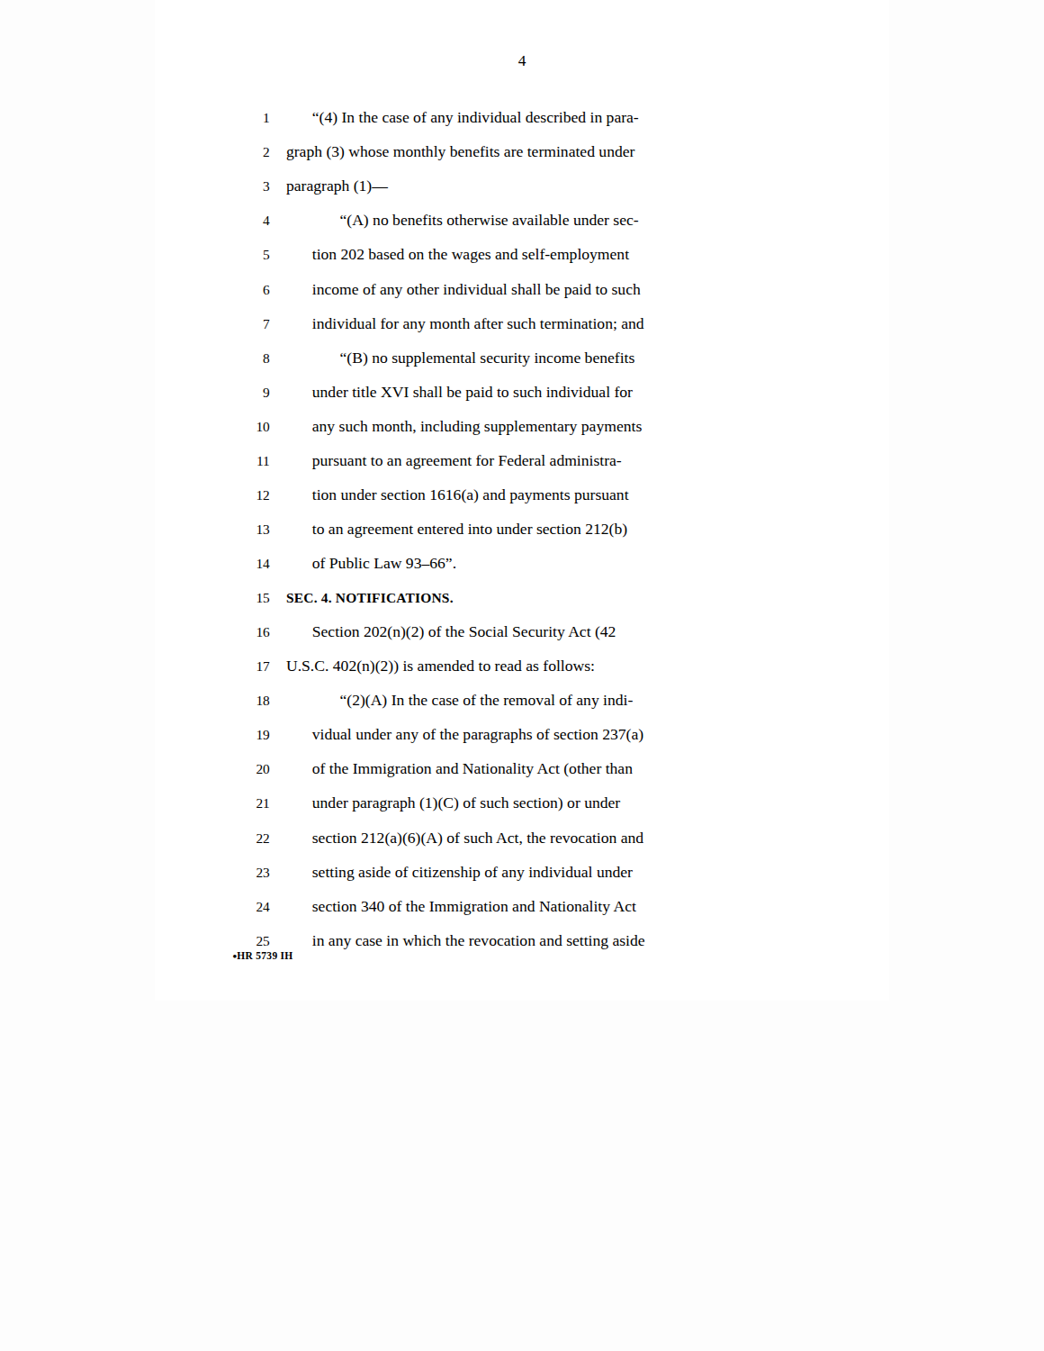4
| 1 | “(4) In the case of any individual described in para- |
| 2 | graph (3) whose monthly benefits are terminated under |
| 3 | paragraph (1)— |
| 4 | “(A) no benefits otherwise available under sec- |
| 5 | tion 202 based on the wages and self-employment |
| 6 | income of any other individual shall be paid to such |
| 7 | individual for any month after such termination; and |
| 8 | “(B) no supplemental security income benefits |
| 9 | under title XVI shall be paid to such individual for |
| 10 | any such month, including supplementary payments |
| 11 | pursuant to an agreement for Federal administra- |
| 12 | tion under section 1616(a) and payments pursuant |
| 13 | to an agreement entered into under section 212(b) |
| 14 | of Public Law 93–66”. |
| 15 | SEC. 4. NOTIFICATIONS. |
| 16 | Section 202(n)(2) of the Social Security Act (42 |
| 17 | U.S.C. 402(n)(2)) is amended to read as follows: |
| 18 | “(2)(A) In the case of the removal of any indi- |
| 19 | vidual under any of the paragraphs of section 237(a) |
| 20 | of the Immigration and Nationality Act (other than |
| 21 | under paragraph (1)(C) of such section) or under |
| 22 | section 212(a)(6)(A) of such Act, the revocation and |
| 23 | setting aside of citizenship of any individual under |
| 24 | section 340 of the Immigration and Nationality Act |
| 25 | in any case in which the revocation and setting aside |
•HR 5739 IH